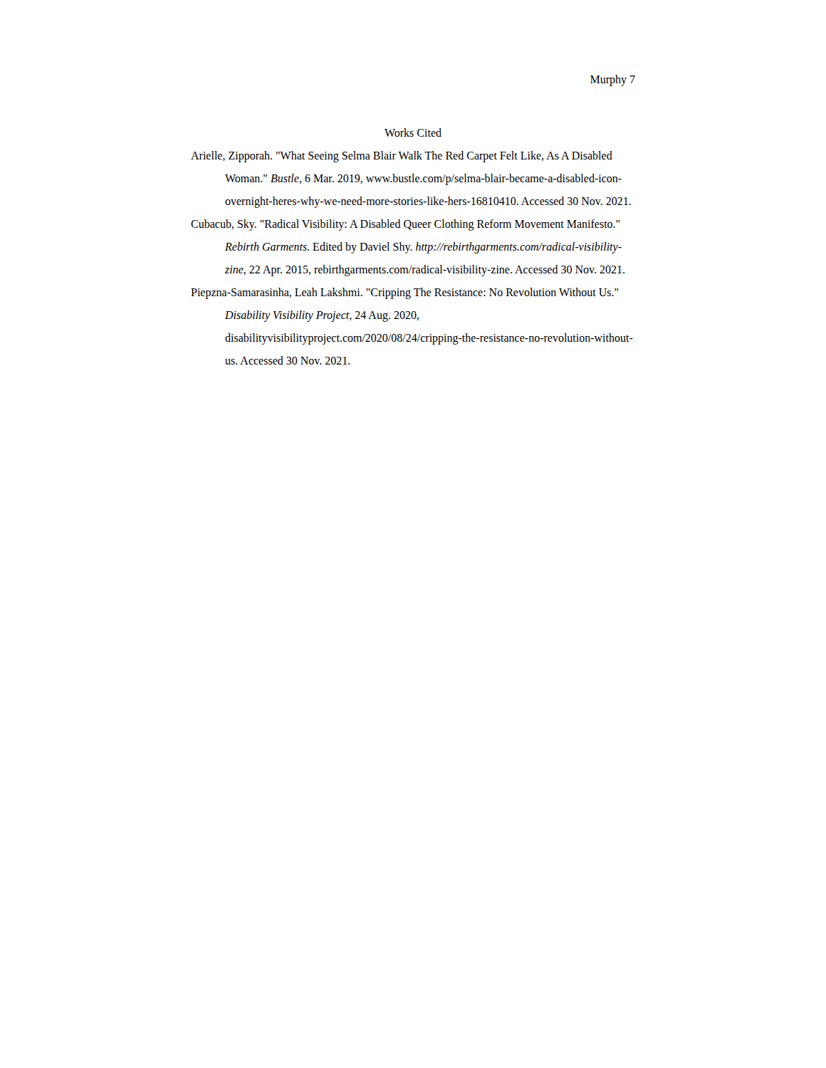Murphy 7
Works Cited
Arielle, Zipporah. "What Seeing Selma Blair Walk The Red Carpet Felt Like, As A Disabled Woman." Bustle, 6 Mar. 2019, www.bustle.com/p/selma-blair-became-a-disabled-icon-overnight-heres-why-we-need-more-stories-like-hers-16810410. Accessed 30 Nov. 2021.
Cubacub, Sky. "Radical Visibility: A Disabled Queer Clothing Reform Movement Manifesto." Rebirth Garments. Edited by Daviel Shy. http://rebirthgarments.com/radical-visibility-zine, 22 Apr. 2015, rebirthgarments.com/radical-visibility-zine. Accessed 30 Nov. 2021.
Piepzna-Samarasinha, Leah Lakshmi. "Cripping The Resistance: No Revolution Without Us." Disability Visibility Project, 24 Aug. 2020, disabilityvisibilityproject.com/2020/08/24/cripping-the-resistance-no-revolution-without-us. Accessed 30 Nov. 2021.